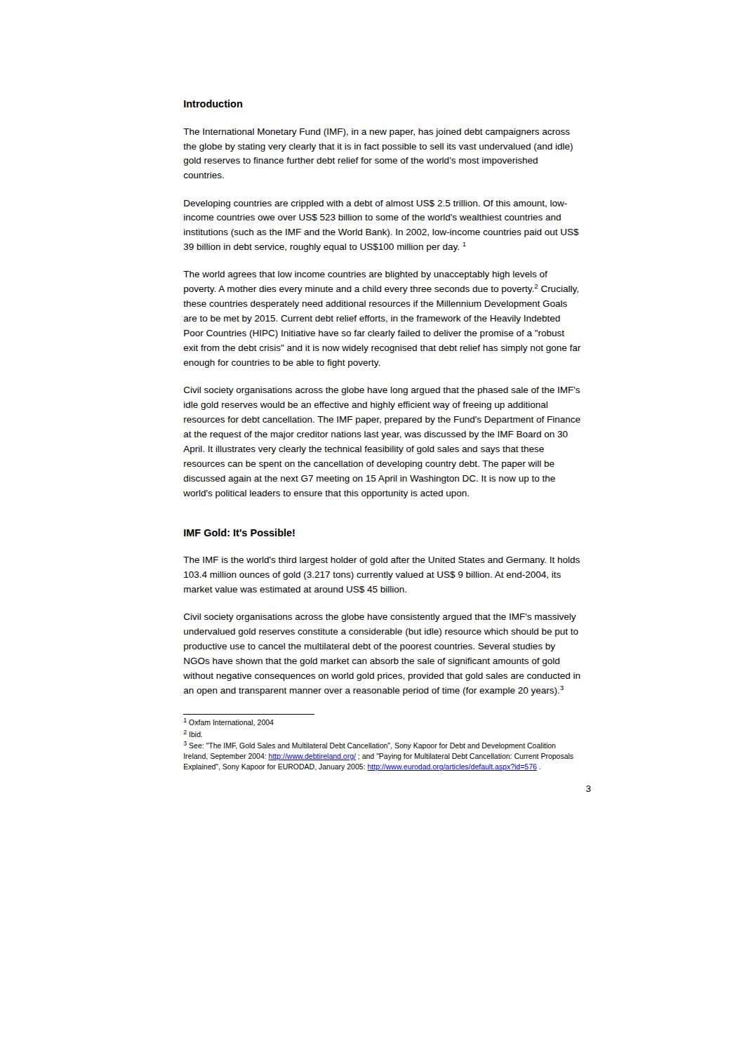Introduction
The International Monetary Fund (IMF), in a new paper, has joined debt campaigners across the globe by stating very clearly that it is in fact possible to sell its vast undervalued (and idle) gold reserves to finance further debt relief for some of the world's most impoverished countries.
Developing countries are crippled with a debt of almost US$ 2.5 trillion. Of this amount, low-income countries owe over US$ 523 billion to some of the world's wealthiest countries and institutions (such as the IMF and the World Bank). In 2002, low-income countries paid out US$ 39 billion in debt service, roughly equal to US$100 million per day. 1
The world agrees that low income countries are blighted by unacceptably high levels of poverty. A mother dies every minute and a child every three seconds due to poverty.2 Crucially, these countries desperately need additional resources if the Millennium Development Goals are to be met by 2015. Current debt relief efforts, in the framework of the Heavily Indebted Poor Countries (HIPC) Initiative have so far clearly failed to deliver the promise of a "robust exit from the debt crisis" and it is now widely recognised that debt relief has simply not gone far enough for countries to be able to fight poverty.
Civil society organisations across the globe have long argued that the phased sale of the IMF's idle gold reserves would be an effective and highly efficient way of freeing up additional resources for debt cancellation. The IMF paper, prepared by the Fund's Department of Finance at the request of the major creditor nations last year, was discussed by the IMF Board on 30 April. It illustrates very clearly the technical feasibility of gold sales and says that these resources can be spent on the cancellation of developing country debt. The paper will be discussed again at the next G7 meeting on 15 April in Washington DC. It is now up to the world's political leaders to ensure that this opportunity is acted upon.
IMF Gold: It's Possible!
The IMF is the world's third largest holder of gold after the United States and Germany. It holds 103.4 million ounces of gold (3.217 tons) currently valued at US$ 9 billion. At end-2004, its market value was estimated at around US$ 45 billion.
Civil society organisations across the globe have consistently argued that the IMF's massively undervalued gold reserves constitute a considerable (but idle) resource which should be put to productive use to cancel the multilateral debt of the poorest countries. Several studies by NGOs have shown that the gold market can absorb the sale of significant amounts of gold without negative consequences on world gold prices, provided that gold sales are conducted in an open and transparent manner over a reasonable period of time (for example 20 years).3
1 Oxfam International, 2004
2 Ibid.
3 See: "The IMF, Gold Sales and Multilateral Debt Cancellation", Sony Kapoor for Debt and Development Coalition Ireland, September 2004: http://www.debtireland.org/ ; and "Paying for Multilateral Debt Cancellation: Current Proposals Explained", Sony Kapoor for EURODAD, January 2005: http://www.eurodad.org/articles/default.aspx?id=576 .
3